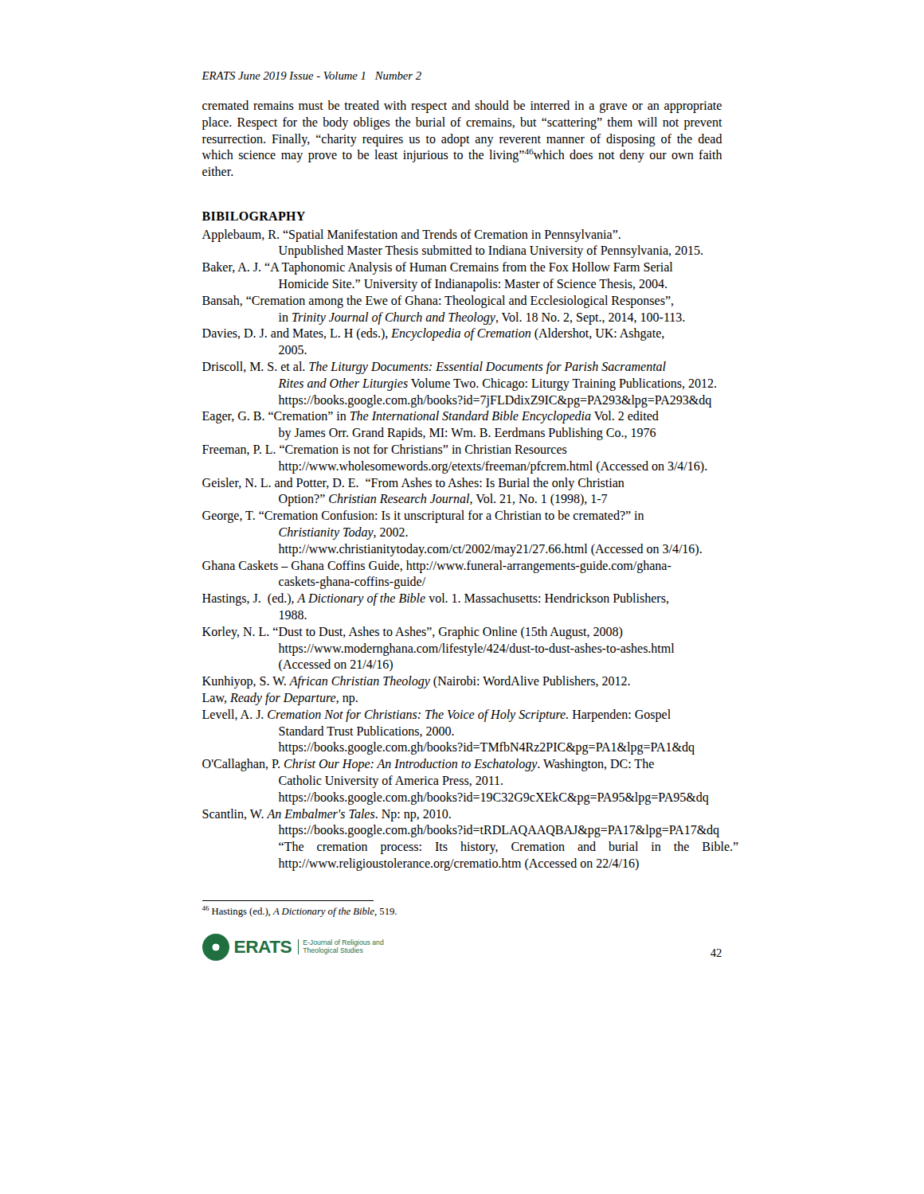ERATS June 2019 Issue - Volume 1 Number 2
cremated remains must be treated with respect and should be interred in a grave or an appropriate place. Respect for the body obliges the burial of cremains, but “scattering” them will not prevent resurrection. Finally, “charity requires us to adopt any reverent manner of disposing of the dead which science may prove to be least injurious to the living”46which does not deny our own faith either.
BIBILOGRAPHY
Applebaum, R. “Spatial Manifestation and Trends of Cremation in Pennsylvania”. Unpublished Master Thesis submitted to Indiana University of Pennsylvania, 2015.
Baker, A. J. “A Taphonomic Analysis of Human Cremains from the Fox Hollow Farm Serial Homicide Site.” University of Indianapolis: Master of Science Thesis, 2004.
Bansah, “Cremation among the Ewe of Ghana: Theological and Ecclesiological Responses”, in Trinity Journal of Church and Theology, Vol. 18 No. 2, Sept., 2014, 100-113.
Davies, D. J. and Mates, L. H (eds.), Encyclopedia of Cremation (Aldershot, UK: Ashgate, 2005.
Driscoll, M. S. et al. The Liturgy Documents: Essential Documents for Parish Sacramental Rites and Other Liturgies Volume Two. Chicago: Liturgy Training Publications, 2012. https://books.google.com.gh/books?id=7jFLDdixZ9IC&pg=PA293&lpg=PA293&dq
Eager, G. B. “Cremation” in The International Standard Bible Encyclopedia Vol. 2 edited by James Orr. Grand Rapids, MI: Wm. B. Eerdmans Publishing Co., 1976
Freeman, P. L. “Cremation is not for Christians” in Christian Resources http://www.wholesomewords.org/etexts/freeman/pfcrem.html (Accessed on 3/4/16).
Geisler, N. L. and Potter, D. E. “From Ashes to Ashes: Is Burial the only Christian Option?” Christian Research Journal, Vol. 21, No. 1 (1998), 1-7
George, T. “Cremation Confusion: Is it unscriptural for a Christian to be cremated?” in Christianity Today, 2002. http://www.christianitytoday.com/ct/2002/may21/27.66.html (Accessed on 3/4/16).
Ghana Caskets – Ghana Coffins Guide, http://www.funeral-arrangements-guide.com/ghana- caskets-ghana-coffins-guide/
Hastings, J. (ed.), A Dictionary of the Bible vol. 1. Massachusetts: Hendrickson Publishers, 1988.
Korley, N. L. “Dust to Dust, Ashes to Ashes”, Graphic Online (15th August, 2008) https://www.modernghana.com/lifestyle/424/dust-to-dust-ashes-to-ashes.html (Accessed on 21/4/16)
Kunhiyop, S. W. African Christian Theology (Nairobi: WordAlive Publishers, 2012.
Law, Ready for Departure, np.
Levell, A. J. Cremation Not for Christians: The Voice of Holy Scripture. Harpenden: Gospel Standard Trust Publications, 2000. https://books.google.com.gh/books?id=TMfbN4Rz2PIC&pg=PA1&lpg=PA1&dq
O'Callaghan, P. Christ Our Hope: An Introduction to Eschatology. Washington, DC: The Catholic University of America Press, 2011. https://books.google.com.gh/books?id=19C32G9cXEkC&pg=PA95&lpg=PA95&dq
Scantlin, W. An Embalmer's Tales. Np: np, 2010. https://books.google.com.gh/books?id=tRDLAQAAQBAJ&pg=PA17&lpg=PA17&dq “The cremation process: Its history, Cremation and burial in the Bible.” http://www.religioustolerance.org/crematio.htm (Accessed on 22/4/16)
46 Hastings (ed.), A Dictionary of the Bible, 519.
ERATS
E-Journal of Religious and
Theological Studies
42